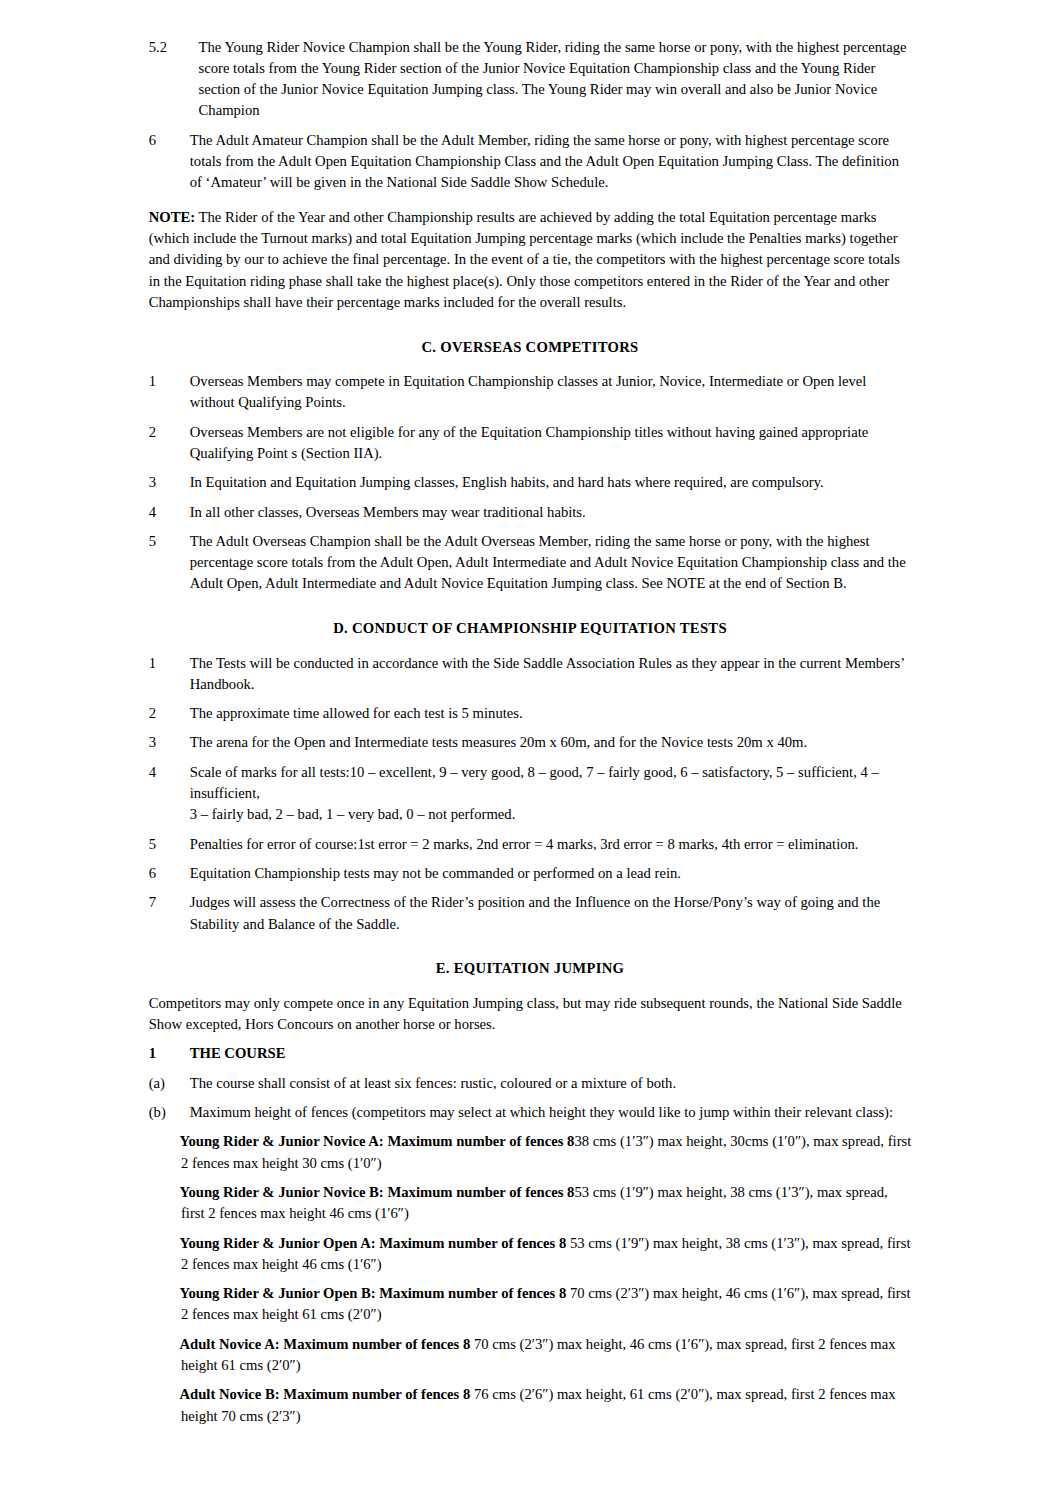5.2 The Young Rider Novice Champion shall be the Young Rider, riding the same horse or pony, with the highest percentage score totals from the Young Rider section of the Junior Novice Equitation Championship class and the Young Rider section of the Junior Novice Equitation Jumping class. The Young Rider may win overall and also be Junior Novice Champion
6 The Adult Amateur Champion shall be the Adult Member, riding the same horse or pony, with highest percentage score totals from the Adult Open Equitation Championship Class and the Adult Open Equitation Jumping Class. The definition of ‘Amateur’ will be given in the National Side Saddle Show Schedule.
NOTE: The Rider of the Year and other Championship results are achieved by adding the total Equitation percentage marks (which include the Turnout marks) and total Equitation Jumping percentage marks (which include the Penalties marks) together and dividing by our to achieve the final percentage. In the event of a tie, the competitors with the highest percentage score totals in the Equitation riding phase shall take the highest place(s). Only those competitors entered in the Rider of the Year and other Championships shall have their percentage marks included for the overall results.
C. OVERSEAS COMPETITORS
1 Overseas Members may compete in Equitation Championship classes at Junior, Novice, Intermediate or Open level without Qualifying Points.
2 Overseas Members are not eligible for any of the Equitation Championship titles without having gained appropriate Qualifying Point s (Section IIA).
3 In Equitation and Equitation Jumping classes, English habits, and hard hats where required, are compulsory.
4 In all other classes, Overseas Members may wear traditional habits.
5 The Adult Overseas Champion shall be the Adult Overseas Member, riding the same horse or pony, with the highest percentage score totals from the Adult Open, Adult Intermediate and Adult Novice Equitation Championship class and the Adult Open, Adult Intermediate and Adult Novice Equitation Jumping class. See NOTE at the end of Section B.
D. CONDUCT OF CHAMPIONSHIP EQUITATION TESTS
1 The Tests will be conducted in accordance with the Side Saddle Association Rules as they appear in the current Members’ Handbook.
2 The approximate time allowed for each test is 5 minutes.
3 The arena for the Open and Intermediate tests measures 20m x 60m, and for the Novice tests 20m x 40m.
4 Scale of marks for all tests:10 – excellent, 9 – very good, 8 – good, 7 – fairly good, 6 – satisfactory, 5 – sufficient, 4 – insufficient,
3 – fairly bad, 2 – bad, 1 – very bad, 0 – not performed.
5 Penalties for error of course:1st error = 2 marks, 2nd error = 4 marks, 3rd error = 8 marks, 4th error = elimination.
6 Equitation Championship tests may not be commanded or performed on a lead rein.
7 Judges will assess the Correctness of the Rider’s position and the Influence on the Horse/Pony’s way of going and the Stability and Balance of the Saddle.
E. EQUITATION JUMPING
Competitors may only compete once in any Equitation Jumping class, but may ride subsequent rounds, the National Side Saddle Show excepted, Hors Concours on another horse or horses.
1 THE COURSE
(a) The course shall consist of at least six fences: rustic, coloured or a mixture of both.
(b) Maximum height of fences (competitors may select at which height they would like to jump within their relevant class):
Young Rider & Junior Novice A: Maximum number of fences 838 cms (1′3″) max height, 30cms (1′0″), max spread, first 2 fences max height 30 cms (1′0″)
Young Rider & Junior Novice B: Maximum number of fences 853 cms (1′9″) max height, 38 cms (1′3″), max spread, first 2 fences max height 46 cms (1′6″)
Young Rider & Junior Open A: Maximum number of fences 8 53 cms (1′9″) max height, 38 cms (1′3″), max spread, first 2 fences max height 46 cms (1′6″)
Young Rider & Junior Open B: Maximum number of fences 8 70 cms (2′3″) max height, 46 cms (1′6″), max spread, first 2 fences max height 61 cms (2′0″)
Adult Novice A: Maximum number of fences 8 70 cms (2′3″) max height, 46 cms (1′6″), max spread, first 2 fences max height 61 cms (2′0″)
Adult Novice B: Maximum number of fences 8 76 cms (2′6″) max height, 61 cms (2′0″), max spread, first 2 fences max height 70 cms (2′3″)